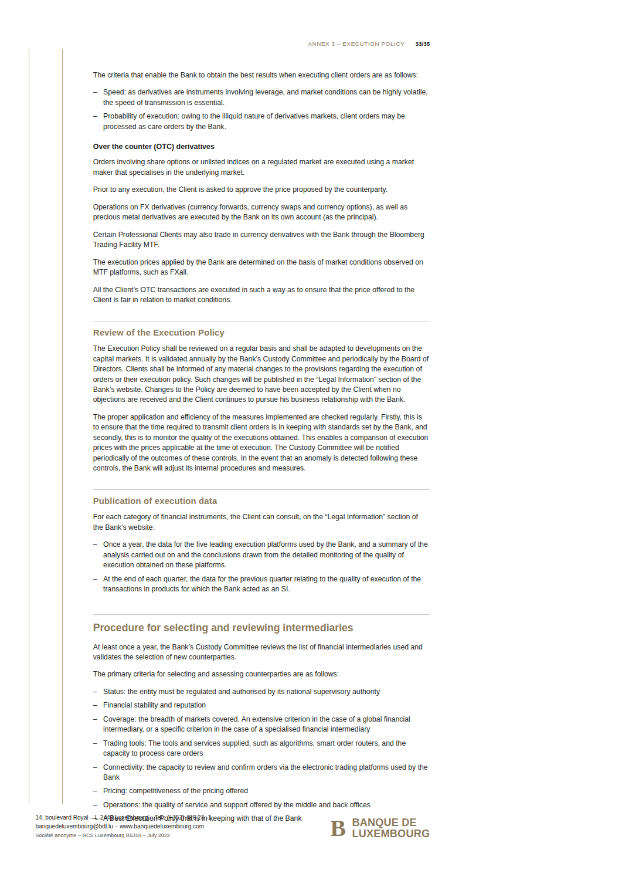Annex 3 – Execution Policy 33/35
The criteria that enable the Bank to obtain the best results when executing client orders are as follows:
Speed: as derivatives are instruments involving leverage, and market conditions can be highly volatile, the speed of transmission is essential.
Probability of execution: owing to the illiquid nature of derivatives markets, client orders may be processed as care orders by the Bank.
Over the counter (OTC) derivatives
Orders involving share options or unlisted indices on a regulated market are executed using a market maker that specialises in the underlying market.
Prior to any execution, the Client is asked to approve the price proposed by the counterparty.
Operations on FX derivatives (currency forwards, currency swaps and currency options), as well as precious metal derivatives are executed by the Bank on its own account (as the principal).
Certain Professional Clients may also trade in currency derivatives with the Bank through the Bloomberg Trading Facility MTF.
The execution prices applied by the Bank are determined on the basis of market conditions observed on MTF platforms, such as FXall.
All the Client’s OTC transactions are executed in such a way as to ensure that the price offered to the Client is fair in relation to market conditions.
Review of the Execution Policy
The Execution Policy shall be reviewed on a regular basis and shall be adapted to developments on the capital markets. It is validated annually by the Bank’s Custody Committee and periodically by the Board of Directors. Clients shall be informed of any material changes to the provisions regarding the execution of orders or their execution policy. Such changes will be published in the “Legal Information” section of the Bank’s website. Changes to the Policy are deemed to have been accepted by the Client when no objections are received and the Client continues to pursue his business relationship with the Bank.
The proper application and efficiency of the measures implemented are checked regularly. Firstly, this is to ensure that the time required to transmit client orders is in keeping with standards set by the Bank, and secondly, this is to monitor the quality of the executions obtained. This enables a comparison of execution prices with the prices applicable at the time of execution. The Custody Committee will be notified periodically of the outcomes of these controls. In the event that an anomaly is detected following these controls, the Bank will adjust its internal procedures and measures.
Publication of execution data
For each category of financial instruments, the Client can consult, on the “Legal Information” section of the Bank’s website:
Once a year, the data for the five leading execution platforms used by the Bank, and a summary of the analysis carried out on and the conclusions drawn from the detailed monitoring of the quality of execution obtained on these platforms.
At the end of each quarter, the data for the previous quarter relating to the quality of execution of the transactions in products for which the Bank acted as an SI.
Procedure for selecting and reviewing intermediaries
At least once a year, the Bank’s Custody Committee reviews the list of financial intermediaries used and validates the selection of new counterparties.
The primary criteria for selecting and assessing counterparties are as follows:
Status: the entity must be regulated and authorised by its national supervisory authority
Financial stability and reputation
Coverage: the breadth of markets covered. An extensive criterion in the case of a global financial intermediary, or a specific criterion in the case of a specialised financial intermediary
Trading tools: The tools and services supplied, such as algorithms, smart order routers, and the capacity to process care orders
Connectivity: the capacity to review and confirm orders via the electronic trading platforms used by the Bank
Pricing: competitiveness of the pricing offered
Operations: the quality of service and support offered by the middle and back offices
A Best Execution Policy that is in keeping with that of the Bank
14, boulevard Royal – L-2449 Luxembourg – Tel.: (+352) 499 24 -1
banquedeluxembourg@bdl.lu – www.banquedeluxembourg.com
Société anonyme – RCS Luxembourg B5310 – July 2022
B
BANQUE DE
LUXEMBOURG